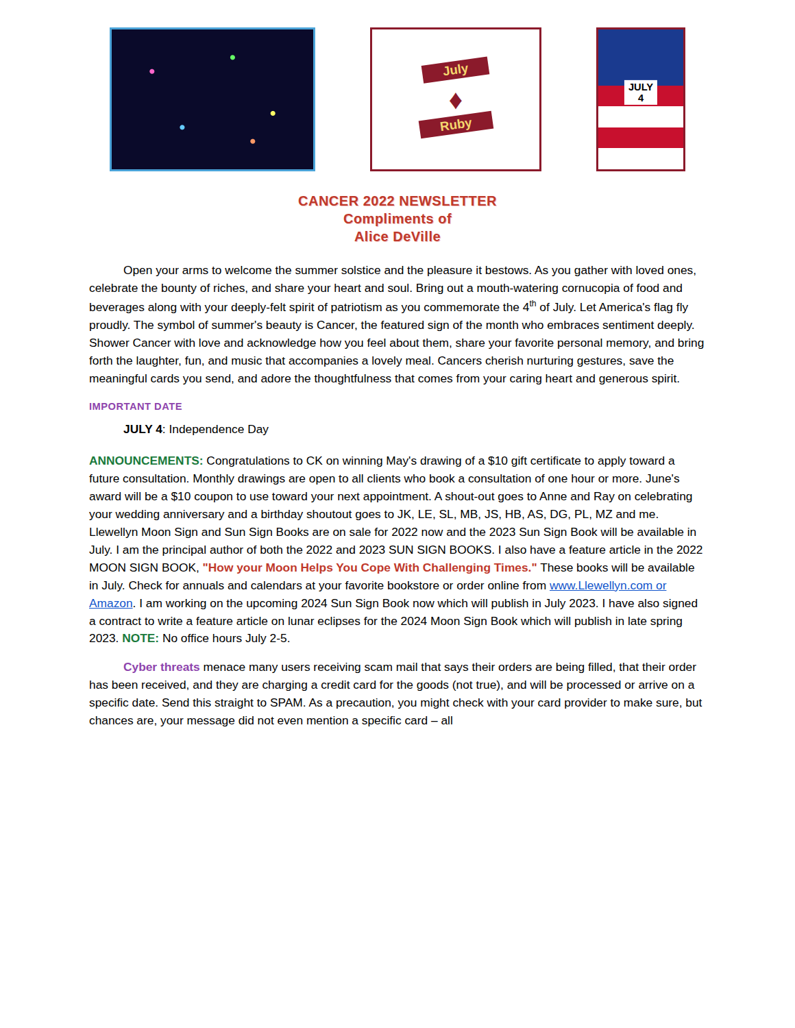July
♦
Ruby
JULY
4
CANCER 2022 NEWSLETTER
Compliments of
Alice DeVille
Open your arms to welcome the summer solstice and the pleasure it bestows. As you gather with loved ones, celebrate the bounty of riches, and share your heart and soul. Bring out a mouth-watering cornucopia of food and beverages along with your deeply-felt spirit of patriotism as you commemorate the 4th of July. Let America's flag fly proudly. The symbol of summer's beauty is Cancer, the featured sign of the month who embraces sentiment deeply. Shower Cancer with love and acknowledge how you feel about them, share your favorite personal memory, and bring forth the laughter, fun, and music that accompanies a lovely meal. Cancers cherish nurturing gestures, save the meaningful cards you send, and adore the thoughtfulness that comes from your caring heart and generous spirit.
IMPORTANT DATE
JULY 4: Independence Day
ANNOUNCEMENTS: Congratulations to CK on winning May's drawing of a $10 gift certificate to apply toward a future consultation. Monthly drawings are open to all clients who book a consultation of one hour or more. June's award will be a $10 coupon to use toward your next appointment. A shout-out goes to Anne and Ray on celebrating your wedding anniversary and a birthday shoutout goes to JK, LE, SL, MB, JS, HB, AS, DG, PL, MZ and me. Llewellyn Moon Sign and Sun Sign Books are on sale for 2022 now and the 2023 Sun Sign Book will be available in July. I am the principal author of both the 2022 and 2023 SUN SIGN BOOKS. I also have a feature article in the 2022 MOON SIGN BOOK, "How your Moon Helps You Cope With Challenging Times." These books will be available in July. Check for annuals and calendars at your favorite bookstore or order online from www.Llewellyn.com or Amazon. I am working on the upcoming 2024 Sun Sign Book now which will publish in July 2023. I have also signed a contract to write a feature article on lunar eclipses for the 2024 Moon Sign Book which will publish in late spring 2023. NOTE: No office hours July 2-5.
Cyber threats menace many users receiving scam mail that says their orders are being filled, that their order has been received, and they are charging a credit card for the goods (not true), and will be processed or arrive on a specific date. Send this straight to SPAM. As a precaution, you might check with your card provider to make sure, but chances are, your message did not even mention a specific card – all